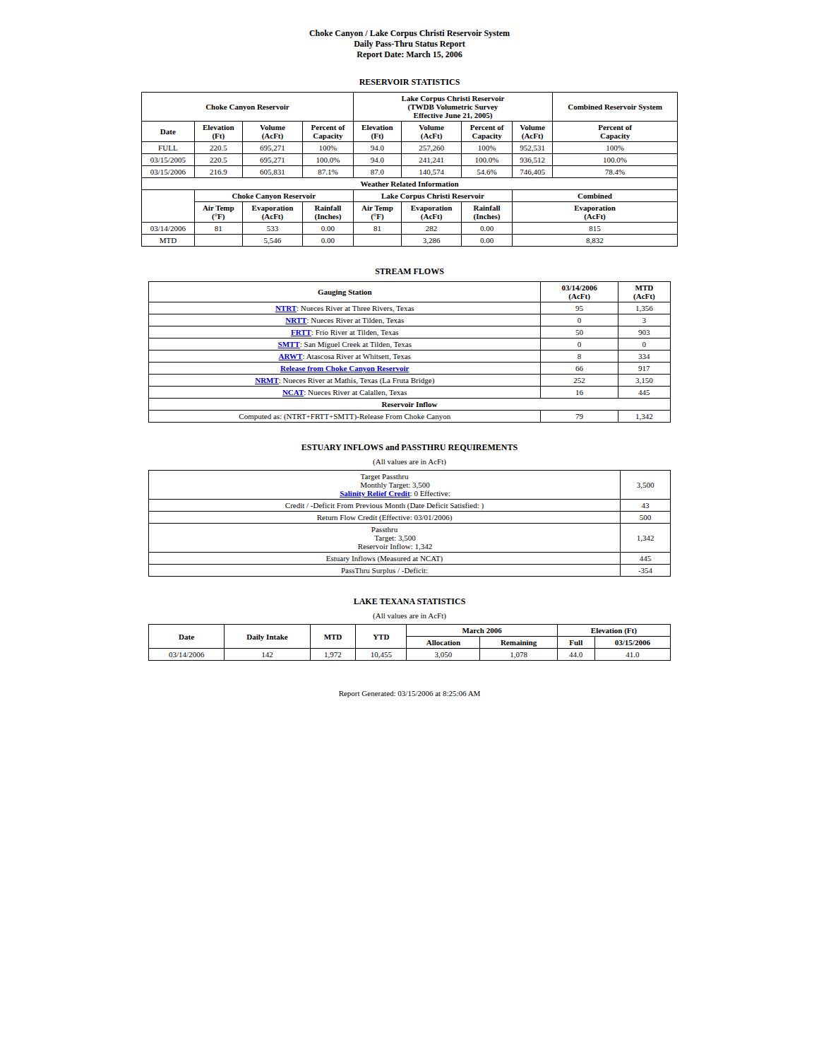Choke Canyon / Lake Corpus Christi Reservoir System
Daily Pass-Thru Status Report
Report Date: March 15, 2006
RESERVOIR STATISTICS
| Choke Canyon Reservoir | Lake Corpus Christi Reservoir (TWDB Volumetric Survey Effective June 21, 2005) | Combined Reservoir System |
| --- | --- | --- |
| Date | Elevation (Ft) | Volume (AcFt) | Percent of Capacity | Elevation (Ft) | Volume (AcFt) | Percent of Capacity | Volume (AcFt) | Percent of Capacity |
| FULL | 220.5 | 695,271 | 100% | 94.0 | 257,260 | 100% | 952,531 | 100% |
| 03/15/2005 | 220.5 | 695,271 | 100.0% | 94.0 | 241,241 | 100.0% | 936,512 | 100.0% |
| 03/15/2006 | 216.9 | 605,831 | 87.1% | 87.0 | 140,574 | 54.6% | 746,405 | 78.4% |
| Weather Related Information |
| | Choke Canyon Reservoir | Lake Corpus Christi Reservoir | Combined |
| Air Temp (°F) | Evaporation (AcFt) | Rainfall (Inches) | Air Temp (°F) | Evaporation (AcFt) | Rainfall (Inches) | Evaporation (AcFt) |
| 03/14/2006 | 81 | 533 | 0.00 | 81 | 282 | 0.00 | 815 |
| MTD | | 5,546 | 0.00 | | 3,286 | 0.00 | 8,832 |
STREAM FLOWS
| Gauging Station | 03/14/2006 (AcFt) | MTD (AcFt) |
| --- | --- | --- |
| NTRT : Nueces River at Three Rivers, Texas | 95 | 1,356 |
| NRTT : Nueces River at Tilden, Texas | 0 | 3 |
| FRTT : Frio River at Tilden, Texas | 50 | 903 |
| SMTT : San Miguel Creek at Tilden, Texas | 0 | 0 |
| ARWT : Atascosa River at Whitsett, Texas | 8 | 334 |
| Release from Choke Canyon Reservoir | 66 | 917 |
| NRMT : Nueces River at Mathis, Texas (La Fruta Bridge) | 252 | 3,150 |
| NCAT : Nueces River at Calallen, Texas | 16 | 445 |
| Reservoir Inflow |
| Computed as: (NTRT+FRTT+SMTT)-Release From Choke Canyon | 79 | 1,342 |
ESTUARY INFLOWS and PASSTHRU REQUIREMENTS
(All values are in AcFt)
| Target Passthru Monthly Target: 3,500 Salinity Relief Credit : 0 Effective: | 3,500 |
| Credit / -Deficit From Previous Month (Date Deficit Satisfied: ) | 43 |
| Return Flow Credit (Effective: 03/01/2006) | 500 |
| Passthru Target: 3,500 Reservoir Inflow: 1,342 | 1,342 |
| Estuary Inflows (Measured at NCAT) | 445 |
| PassThru Surplus / -Deficit: | -354 |
LAKE TEXANA STATISTICS
(All values are in AcFt)
| Date | Daily Intake | MTD | YTD | March 2006 | Elevation (Ft) |
| --- | --- | --- | --- | --- | --- |
| Allocation | Remaining | Full | 03/15/2006 |
| 03/14/2006 | 142 | 1,972 | 10,455 | 3,050 | 1,078 | 44.0 | 41.0 |
Report Generated: 03/15/2006 at 8:25:06 AM